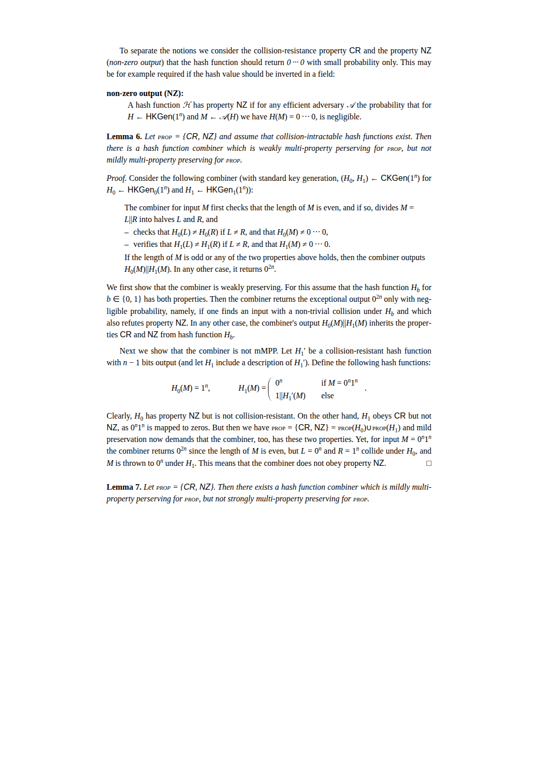To separate the notions we consider the collision-resistance property CR and the property NZ (non-zero output) that the hash function should return 0 ··· 0 with small probability only. This may be for example required if the hash value should be inverted in a field:
non-zero output (NZ): A hash function ℋ has property NZ if for any efficient adversary 𝒜 the probability that for H ← HKGen(1n) and M ← 𝒜(H) we have H(M) = 0 ··· 0, is negligible.
Lemma 6. Let prop = {CR, NZ} and assume that collision-intractable hash functions exist. Then there is a hash function combiner which is weakly multi-property perserving for prop, but not mildly multi-property preserving for prop.
Proof. Consider the following combiner (with standard key generation, (H0, H1) ← CKGen(1n) for H0 ← HKGen0(1n) and H1 ← HKGen1(1n)):
The combiner for input M first checks that the length of M is even, and if so, divides M = L||R into halves L and R, and
checks that H0(L) ≠ H0(R) if L ≠ R, and that H0(M) ≠ 0 ··· 0,
verifies that H1(L) ≠ H1(R) if L ≠ R, and that H1(M) ≠ 0 ··· 0.
If the length of M is odd or any of the two properties above holds, then the combiner outputs H0(M)||H1(M). In any other case, it returns 02n.
We first show that the combiner is weakly preserving. For this assume that the hash function Hb for b ∈ {0, 1} has both properties. Then the combiner returns the exceptional output 02n only with negligible probability, namely, if one finds an input with a non-trivial collision under Hb and which also refutes property NZ. In any other case, the combiner's output H0(M)||H1(M) inherits the properties CR and NZ from hash function Hb.
Next we show that the combiner is not mMPP. Let H1′ be a collision-resistant hash function with n − 1 bits output (and let H1 include a description of H1′). Define the following hash functions:
H0(M) = 1n, H1(M) =
| 0 n | if M = 0 n 1 n |
| 1// H 1 ′( M ) | else |
.
Clearly, H0 has property NZ but is not collision-resistant. On the other hand, H1 obeys CR but not NZ, as 0n1n is mapped to zeros. But then we have prop = {CR, NZ} = prop(H0)∪prop(H1) and mild preservation now demands that the combiner, too, has these two properties. Yet, for input M = 0n1n the combiner returns 02n since the length of M is even, but L = 0n and R = 1n collide under H0, and M is thrown to 0n under H1. This means that the combiner does not obey property NZ.□
Lemma 7. Let prop = {CR, NZ}. Then there exists a hash function combiner which is mildly multi-property perserving for prop, but not strongly multi-property preserving for prop.